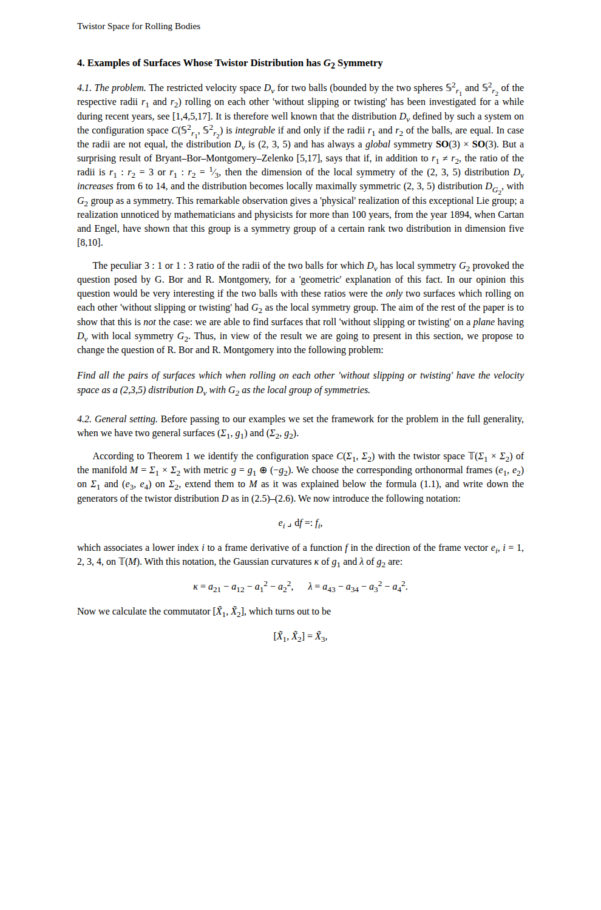Twistor Space for Rolling Bodies
4. Examples of Surfaces Whose Twistor Distribution has G2 Symmetry
4.1. The problem. The restricted velocity space Dv for two balls (bounded by the two spheres 𝕊2r1 and 𝕊2r2 of the respective radii r1 and r2) rolling on each other 'without slipping or twisting' has been investigated for a while during recent years, see [1,4,5,17]. It is therefore well known that the distribution Dv defined by such a system on the configuration space C(𝕊2r1, 𝕊2r2) is integrable if and only if the radii r1 and r2 of the balls, are equal. In case the radii are not equal, the distribution Dv is (2, 3, 5) and has always a global symmetry SO(3) × SO(3). But a surprising result of Bryant–Bor–Montgomery–Zelenko [5,17], says that if, in addition to r1 ≠ r2, the ratio of the radii is r1 : r2 = 3 or r1 : r2 = 1⁄3, then the dimension of the local symmetry of the (2, 3, 5) distribution Dv increases from 6 to 14, and the distribution becomes locally maximally symmetric (2, 3, 5) distribution DG2, with G2 group as a symmetry. This remarkable observation gives a 'physical' realization of this exceptional Lie group; a realization unnoticed by mathematicians and physicists for more than 100 years, from the year 1894, when Cartan and Engel, have shown that this group is a symmetry group of a certain rank two distribution in dimension five [8,10].
The peculiar 3 : 1 or 1 : 3 ratio of the radii of the two balls for which Dv has local symmetry G2 provoked the question posed by G. Bor and R. Montgomery, for a 'geometric' explanation of this fact. In our opinion this question would be very interesting if the two balls with these ratios were the only two surfaces which rolling on each other 'without slipping or twisting' had G2 as the local symmetry group. The aim of the rest of the paper is to show that this is not the case: we are able to find surfaces that roll 'without slipping or twisting' on a plane having Dv with local symmetry G2. Thus, in view of the result we are going to present in this section, we propose to change the question of R. Bor and R. Montgomery into the following problem:
Find all the pairs of surfaces which when rolling on each other 'without slipping or twisting' have the velocity space as a (2,3,5) distribution Dv with G2 as the local group of symmetries.
4.2. General setting. Before passing to our examples we set the framework for the problem in the full generality, when we have two general surfaces (Σ1, g1) and (Σ2, g2).
According to Theorem 1 we identify the configuration space C(Σ1, Σ2) with the twistor space 𝕋(Σ1 × Σ2) of the manifold M = Σ1 × Σ2 with metric g = g1 ⊕ (−g2). We choose the corresponding orthonormal frames (e1, e2) on Σ1 and (e3, e4) on Σ2, extend them to M as it was explained below the formula (1.1), and write down the generators of the twistor distribution D as in (2.5)–(2.6). We now introduce the following notation:
ei ⌟ df =: fi,
which associates a lower index i to a frame derivative of a function f in the direction of the frame vector ei, i = 1, 2, 3, 4, on 𝕋(M). With this notation, the Gaussian curvatures κ of g1 and λ of g2 are:
κ = a21 − a12 − a12 − a22, λ = a43 − a34 − a32 − a42.
Now we calculate the commutator [X̃1, X̃2], which turns out to be
[X̃1, X̃2] = X̃3,